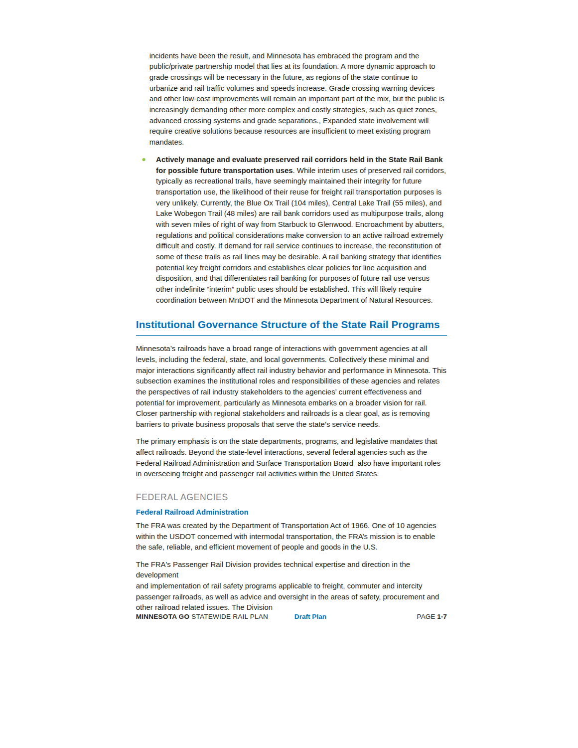incidents have been the result, and Minnesota has embraced the program and the public/private partnership model that lies at its foundation. A more dynamic approach to grade crossings will be necessary in the future, as regions of the state continue to urbanize and rail traffic volumes and speeds increase. Grade crossing warning devices and other low-cost improvements will remain an important part of the mix, but the public is increasingly demanding other more complex and costly strategies, such as quiet zones, advanced crossing systems and grade separations., Expanded state involvement will require creative solutions because resources are insufficient to meet existing program mandates.
Actively manage and evaluate preserved rail corridors held in the State Rail Bank for possible future transportation uses. While interim uses of preserved rail corridors, typically as recreational trails, have seemingly maintained their integrity for future transportation use, the likelihood of their reuse for freight rail transportation purposes is very unlikely. Currently, the Blue Ox Trail (104 miles), Central Lake Trail (55 miles), and Lake Wobegon Trail (48 miles) are rail bank corridors used as multipurpose trails, along with seven miles of right of way from Starbuck to Glenwood. Encroachment by abutters, regulations and political considerations make conversion to an active railroad extremely difficult and costly. If demand for rail service continues to increase, the reconstitution of some of these trails as rail lines may be desirable. A rail banking strategy that identifies potential key freight corridors and establishes clear policies for line acquisition and disposition, and that differentiates rail banking for purposes of future rail use versus other indefinite “interim” public uses should be established. This will likely require coordination between MnDOT and the Minnesota Department of Natural Resources.
Institutional Governance Structure of the State Rail Programs
Minnesota’s railroads have a broad range of interactions with government agencies at all levels, including the federal, state, and local governments. Collectively these minimal and major interactions significantly affect rail industry behavior and performance in Minnesota. This subsection examines the institutional roles and responsibilities of these agencies and relates the perspectives of rail industry stakeholders to the agencies’ current effectiveness and potential for improvement, particularly as Minnesota embarks on a broader vision for rail. Closer partnership with regional stakeholders and railroads is a clear goal, as is removing barriers to private business proposals that serve the state’s service needs.
The primary emphasis is on the state departments, programs, and legislative mandates that affect railroads. Beyond the state-level interactions, several federal agencies such as the Federal Railroad Administration and Surface Transportation Board also have important roles in overseeing freight and passenger rail activities within the United States.
FEDERAL AGENCIES
Federal Railroad Administration
The FRA was created by the Department of Transportation Act of 1966. One of 10 agencies within the USDOT concerned with intermodal transportation, the FRA’s mission is to enable the safe, reliable, and efficient movement of people and goods in the U.S.
The FRA's Passenger Rail Division provides technical expertise and direction in the development
and implementation of rail safety programs applicable to freight, commuter and intercity passenger railroads, as well as advice and oversight in the areas of safety, procurement and other railroad related issues. The Division
MINNESOTA GO STATEWIDE RAIL PLAN Draft Plan PAGE 1-7